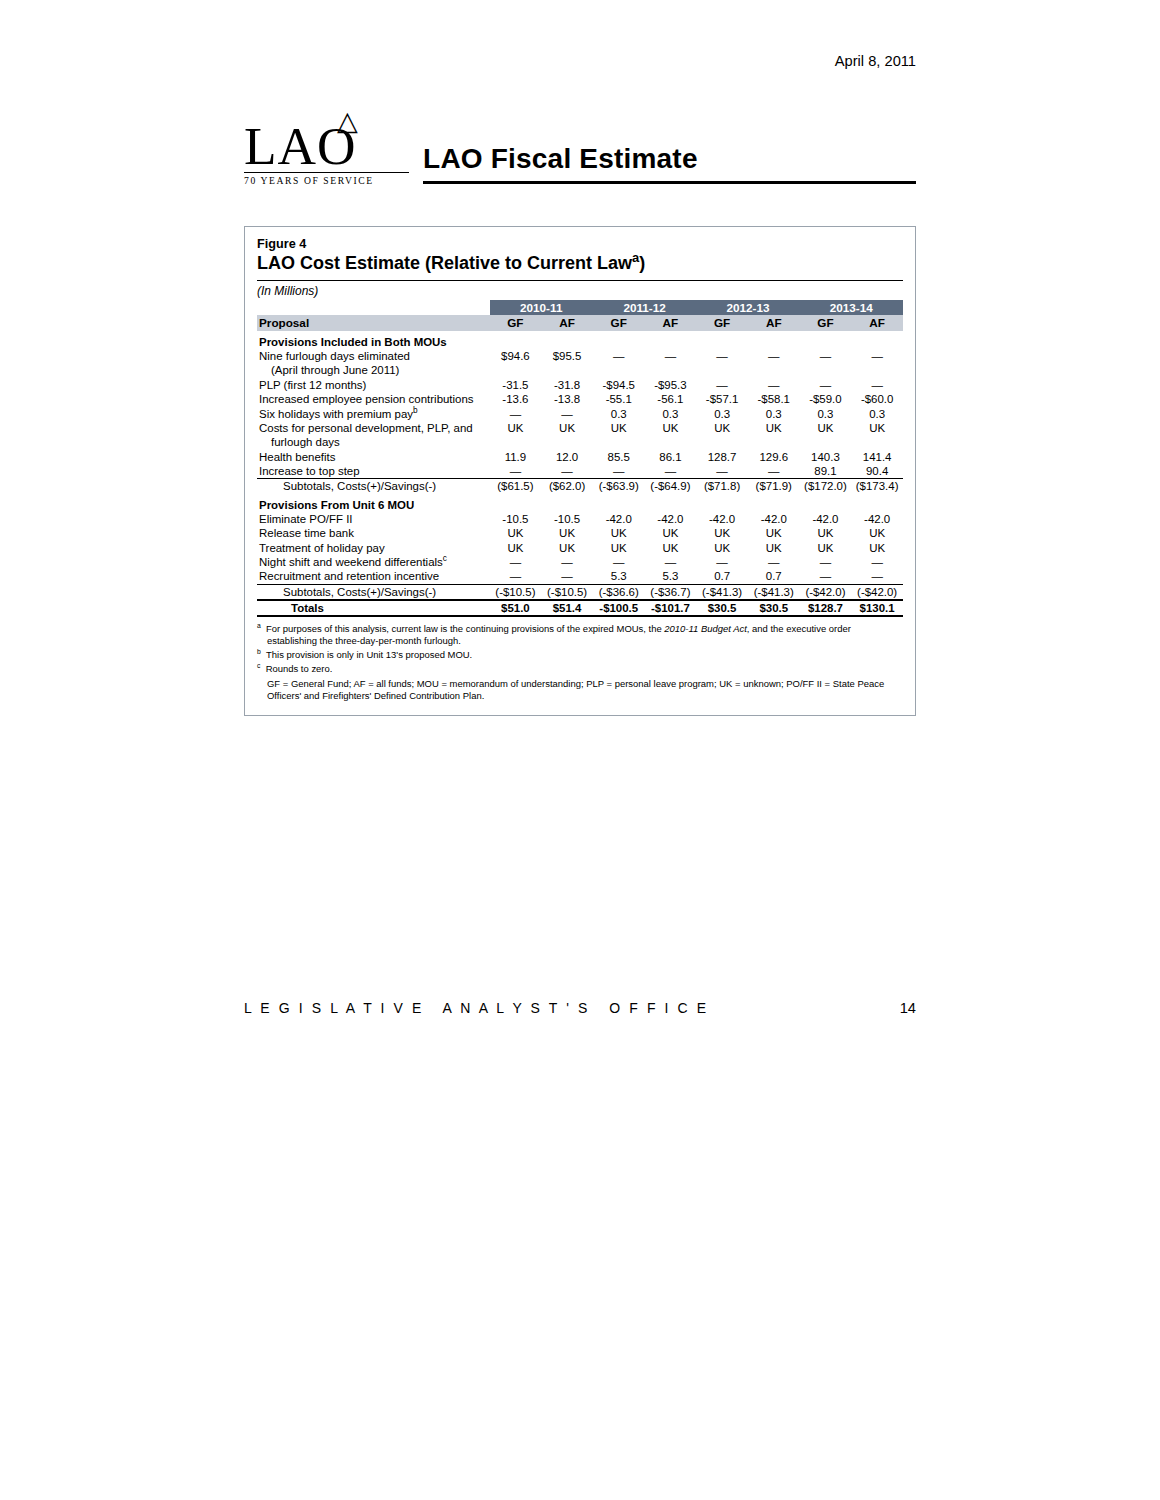April 8, 2011
LAO△
70 YEARS OF SERVICE
LAO Fiscal Estimate
Figure 4
LAO Cost Estimate (Relative to Current Lawa)
(In Millions)
| | 2010-11 | 2011-12 | 2012-13 | 2013-14 |
| --- | --- | --- | --- | --- |
| Proposal | GF | AF | GF | AF | GF | AF | GF | AF |
| Provisions Included in Both MOUs | | | | | | | | |
| Nine furlough days eliminated | $94.6 | $95.5 | — | — | — | — | — | — |
| (April through June 2011) | | | | | | | | |
| PLP (first 12 months) | -31.5 | -31.8 | -$94.5 | -$95.3 | — | — | — | — |
| Increased employee pension contributions | -13.6 | -13.8 | -55.1 | -56.1 | -$57.1 | -$58.1 | -$59.0 | -$60.0 |
| Six holidays with premium pay b | — | — | 0.3 | 0.3 | 0.3 | 0.3 | 0.3 | 0.3 |
| Costs for personal development, PLP, and | UK | UK | UK | UK | UK | UK | UK | UK |
| furlough days | | | | | | | | |
| Health benefits | 11.9 | 12.0 | 85.5 | 86.1 | 128.7 | 129.6 | 140.3 | 141.4 |
| Increase to top step | — | — | — | — | — | — | 89.1 | 90.4 |
| Subtotals, Costs(+)/Savings(-) | ($61.5) | ($62.0) | (-$63.9) | (-$64.9) | ($71.8) | ($71.9) | ($172.0) | ($173.4) |
| Provisions From Unit 6 MOU | | | | | | | | |
| Eliminate PO/FF II | -10.5 | -10.5 | -42.0 | -42.0 | -42.0 | -42.0 | -42.0 | -42.0 |
| Release time bank | UK | UK | UK | UK | UK | UK | UK | UK |
| Treatment of holiday pay | UK | UK | UK | UK | UK | UK | UK | UK |
| Night shift and weekend differentials c | — | — | — | — | — | — | — | — |
| Recruitment and retention incentive | — | — | 5.3 | 5.3 | 0.7 | 0.7 | — | — |
| Subtotals, Costs(+)/Savings(-) | (-$10.5) | (-$10.5) | (-$36.6) | (-$36.7) | (-$41.3) | (-$41.3) | (-$42.0) | (-$42.0) |
| Totals | $51.0 | $51.4 | -$100.5 | -$101.7 | $30.5 | $30.5 | $128.7 | $130.1 |
a For purposes of this analysis, current law is the continuing provisions of the expired MOUs, the 2010-11 Budget Act, and the executive order establishing the three-day-per-month furlough.
b This provision is only in Unit 13's proposed MOU.
c Rounds to zero.
GF = General Fund; AF = all funds; MOU = memorandum of understanding; PLP = personal leave program; UK = unknown; PO/FF II = State Peace Officers' and Firefighters' Defined Contribution Plan.
L E G I S L A T I V E A N A L Y S T ' S O F F I C E
14